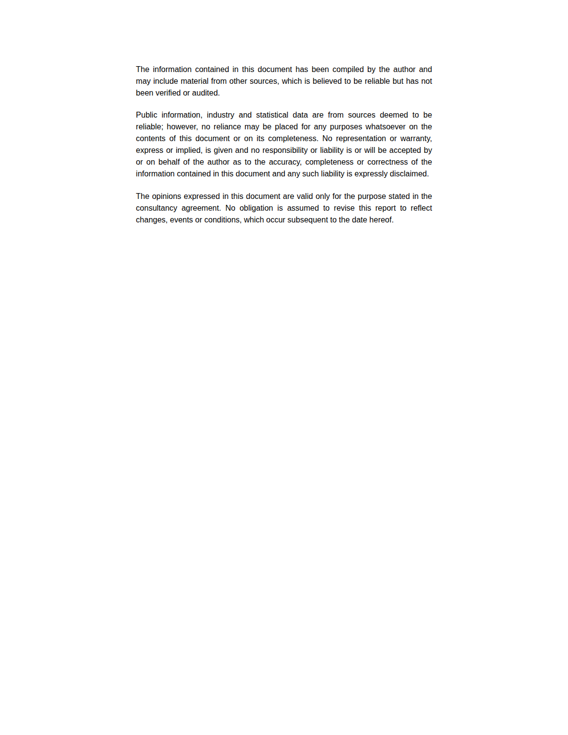The information contained in this document has been compiled by the author and may include material from other sources, which is believed to be reliable but has not been verified or audited.
Public information, industry and statistical data are from sources deemed to be reliable; however, no reliance may be placed for any purposes whatsoever on the contents of this document or on its completeness. No representation or warranty, express or implied, is given and no responsibility or liability is or will be accepted by or on behalf of the author as to the accuracy, completeness or correctness of the information contained in this document and any such liability is expressly disclaimed.
The opinions expressed in this document are valid only for the purpose stated in the consultancy agreement. No obligation is assumed to revise this report to reflect changes, events or conditions, which occur subsequent to the date hereof.